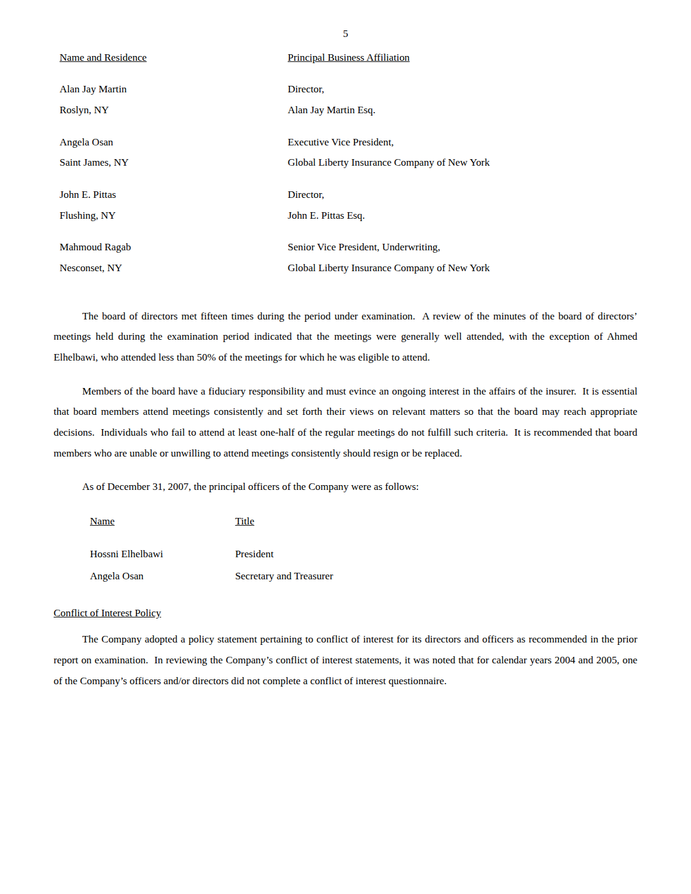5
| Name and Residence | Principal Business Affiliation |
| --- | --- |
| Alan Jay Martin Roslyn, NY | Director, Alan Jay Martin Esq. |
| Angela Osan Saint James, NY | Executive Vice President, Global Liberty Insurance Company of New York |
| John E. Pittas Flushing, NY | Director, John E. Pittas Esq. |
| Mahmoud Ragab Nesconset, NY | Senior Vice President, Underwriting, Global Liberty Insurance Company of New York |
The board of directors met fifteen times during the period under examination. A review of the minutes of the board of directors’ meetings held during the examination period indicated that the meetings were generally well attended, with the exception of Ahmed Elhelbawi, who attended less than 50% of the meetings for which he was eligible to attend.
Members of the board have a fiduciary responsibility and must evince an ongoing interest in the affairs of the insurer. It is essential that board members attend meetings consistently and set forth their views on relevant matters so that the board may reach appropriate decisions. Individuals who fail to attend at least one-half of the regular meetings do not fulfill such criteria. It is recommended that board members who are unable or unwilling to attend meetings consistently should resign or be replaced.
As of December 31, 2007, the principal officers of the Company were as follows:
| Name | Title |
| --- | --- |
| Hossni Elhelbawi | President |
| Angela Osan | Secretary and Treasurer |
Conflict of Interest Policy
The Company adopted a policy statement pertaining to conflict of interest for its directors and officers as recommended in the prior report on examination. In reviewing the Company’s conflict of interest statements, it was noted that for calendar years 2004 and 2005, one of the Company’s officers and/or directors did not complete a conflict of interest questionnaire.